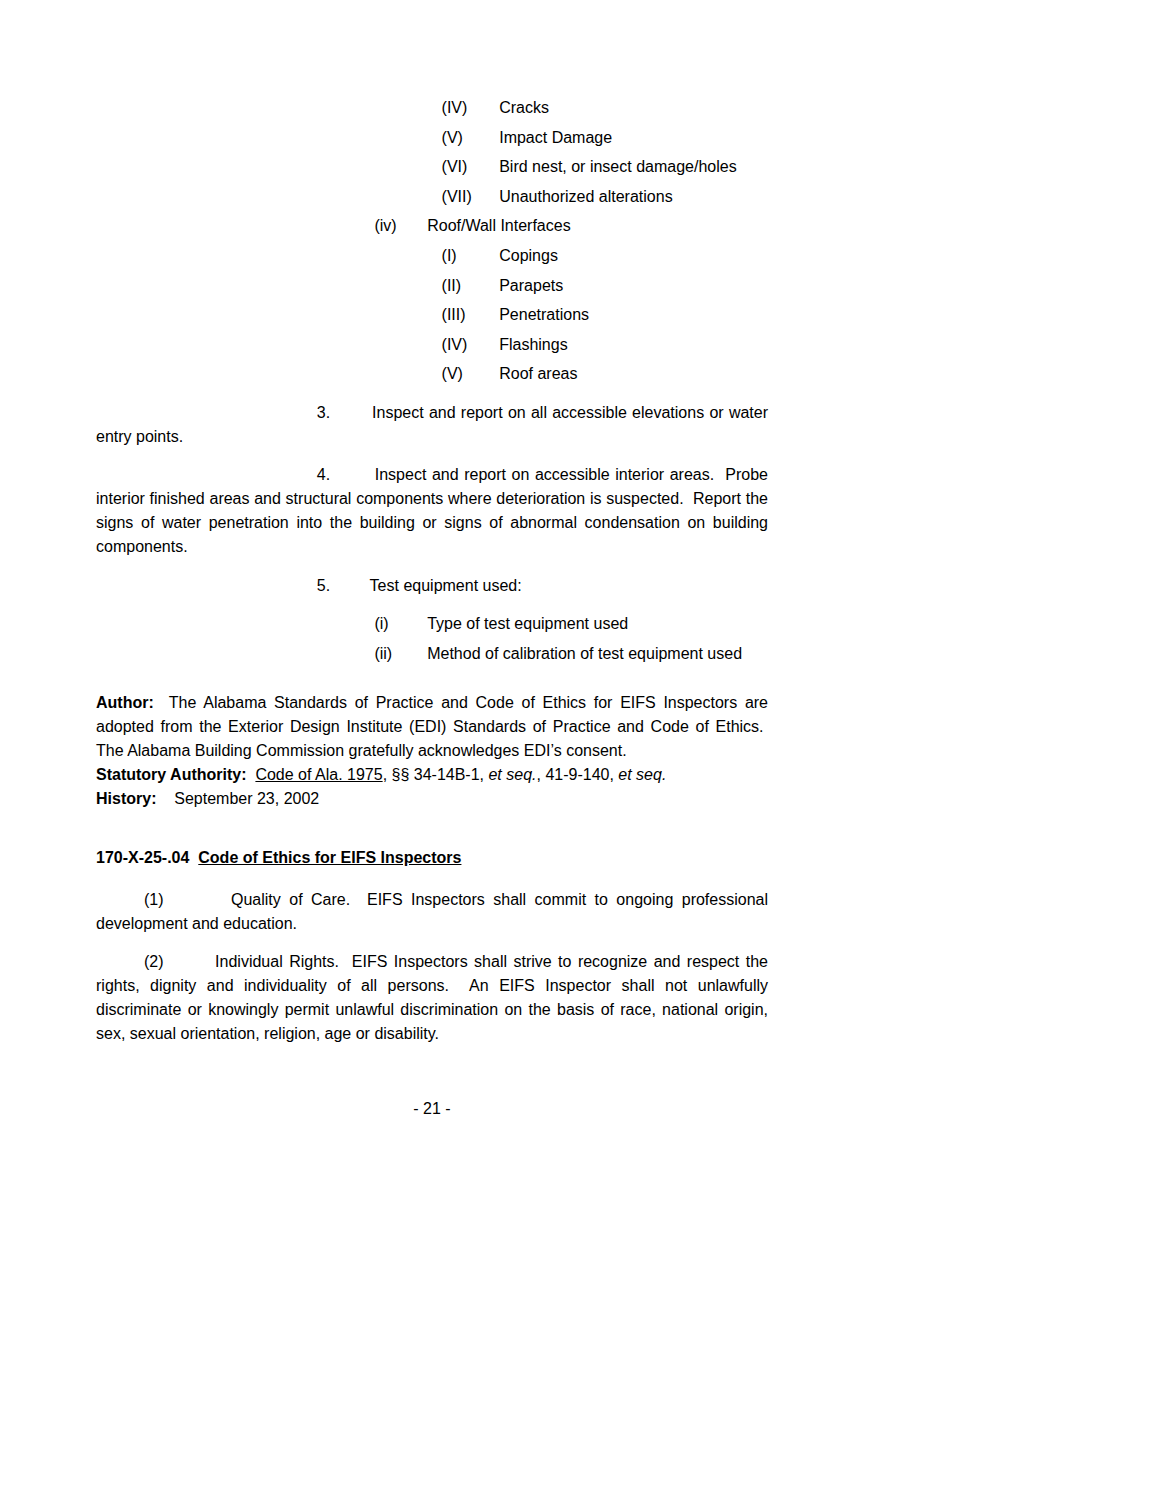(IV) Cracks
(V) Impact Damage
(VI) Bird nest, or insect damage/holes
(VII) Unauthorized alterations
(iv) Roof/Wall Interfaces
(I) Copings
(II) Parapets
(III) Penetrations
(IV) Flashings
(V) Roof areas
3. Inspect and report on all accessible elevations or water entry points.
4. Inspect and report on accessible interior areas. Probe interior finished areas and structural components where deterioration is suspected. Report the signs of water penetration into the building or signs of abnormal condensation on building components.
5. Test equipment used:
(i) Type of test equipment used
(ii) Method of calibration of test equipment used
Author: The Alabama Standards of Practice and Code of Ethics for EIFS Inspectors are adopted from the Exterior Design Institute (EDI) Standards of Practice and Code of Ethics. The Alabama Building Commission gratefully acknowledges EDI’s consent.
Statutory Authority: Code of Ala. 1975, §§ 34-14B-1, et seq., 41-9-140, et seq.
History: September 23, 2002
170-X-25-.04 Code of Ethics for EIFS Inspectors
(1) Quality of Care. EIFS Inspectors shall commit to ongoing professional development and education.
(2) Individual Rights. EIFS Inspectors shall strive to recognize and respect the rights, dignity and individuality of all persons. An EIFS Inspector shall not unlawfully discriminate or knowingly permit unlawful discrimination on the basis of race, national origin, sex, sexual orientation, religion, age or disability.
- 21 -